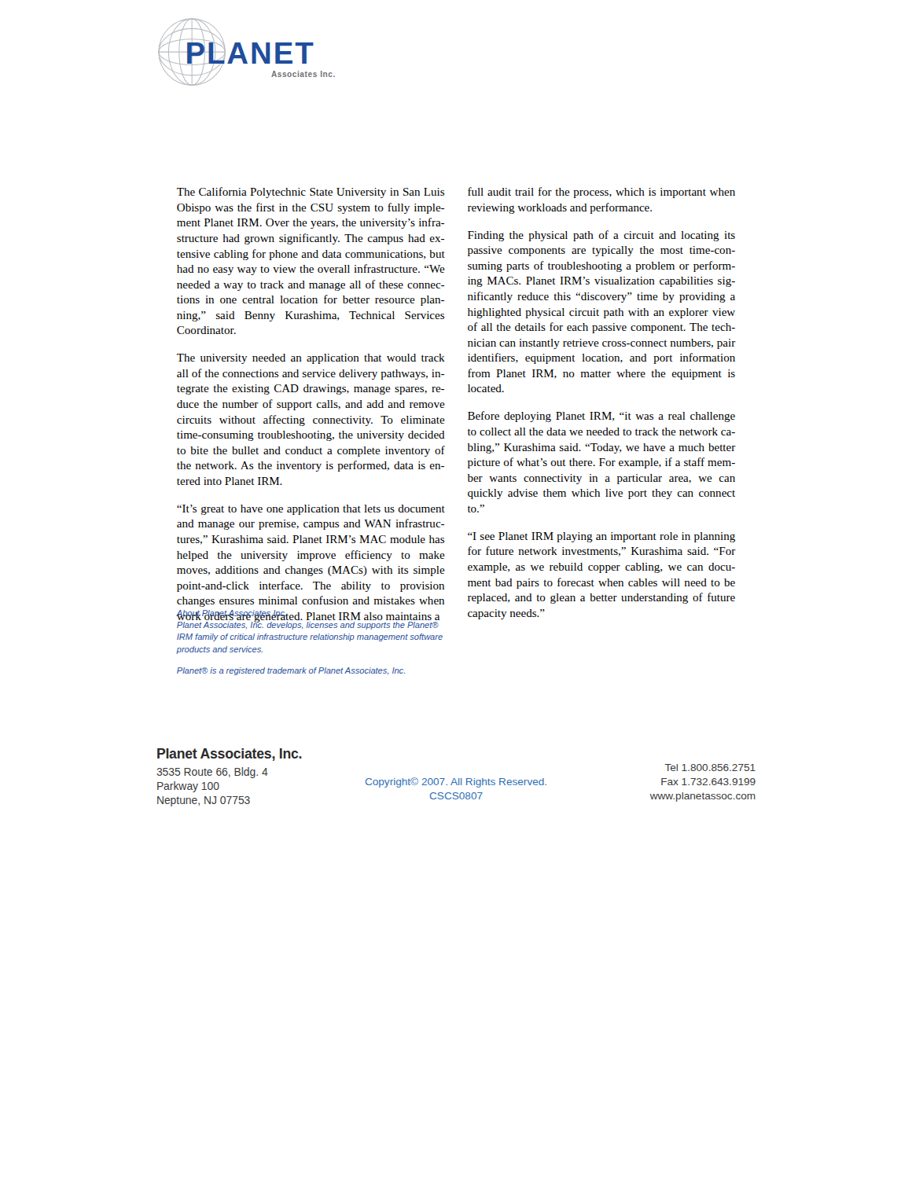PLANET Associates Inc.
The California Polytechnic State University in San Luis Obispo was the first in the CSU system to fully implement Planet IRM. Over the years, the university’s infrastructure had grown significantly. The campus had extensive cabling for phone and data communications, but had no easy way to view the overall infrastructure. “We needed a way to track and manage all of these connections in one central location for better resource planning,” said Benny Kurashima, Technical Services Coordinator.
The university needed an application that would track all of the connections and service delivery pathways, integrate the existing CAD drawings, manage spares, reduce the number of support calls, and add and remove circuits without affecting connectivity. To eliminate time-consuming troubleshooting, the university decided to bite the bullet and conduct a complete inventory of the network. As the inventory is performed, data is entered into Planet IRM.
“It’s great to have one application that lets us document and manage our premise, campus and WAN infrastructures,” Kurashima said. Planet IRM’s MAC module has helped the university improve efficiency to make moves, additions and changes (MACs) with its simple point-and-click interface. The ability to provision changes ensures minimal confusion and mistakes when work orders are generated. Planet IRM also maintains a
full audit trail for the process, which is important when reviewing workloads and performance.
Finding the physical path of a circuit and locating its passive components are typically the most time-consuming parts of troubleshooting a problem or performing MACs. Planet IRM’s visualization capabilities significantly reduce this “discovery” time by providing a highlighted physical circuit path with an explorer view of all the details for each passive component. The technician can instantly retrieve cross-connect numbers, pair identifiers, equipment location, and port information from Planet IRM, no matter where the equipment is located.
Before deploying Planet IRM, “it was a real challenge to collect all the data we needed to track the network cabling,” Kurashima said. “Today, we have a much better picture of what’s out there. For example, if a staff member wants connectivity in a particular area, we can quickly advise them which live port they can connect to.”
“I see Planet IRM playing an important role in planning for future network investments,” Kurashima said. “For example, as we rebuild copper cabling, we can document bad pairs to forecast when cables will need to be replaced, and to glean a better understanding of future capacity needs.”
About Planet Associates Inc.
Planet Associates, Inc. develops, licenses and supports the Planet® IRM family of critical infrastructure relationship management software products and services.
Planet® is a registered trademark of Planet Associates, Inc.
Planet Associates, Inc.
3535 Route 66, Bldg. 4
Parkway 100
Neptune, NJ 07753
Copyright© 2007. All Rights Reserved.
CSCS0807
Tel 1.800.856.2751
Fax 1.732.643.9199
www.planetassoc.com